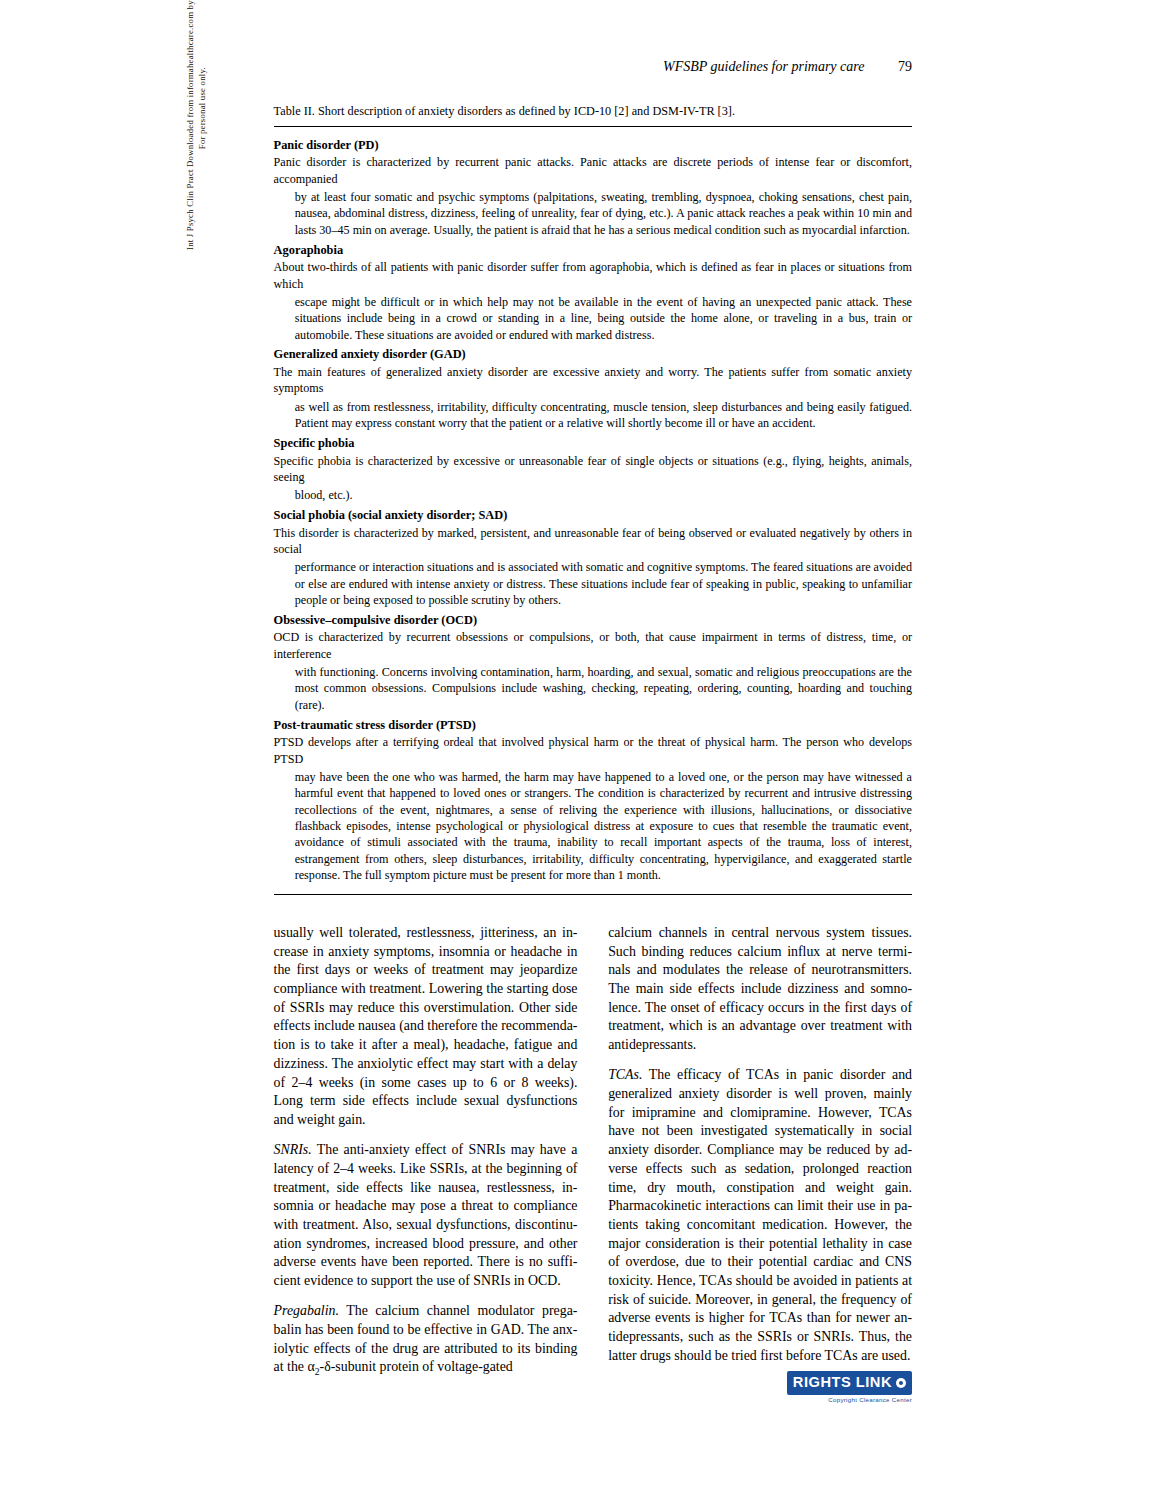Int J Psych Clin Pract Downloaded from informahealthcare.com by Prof. Siegfried Kasper on 02/13/13 For personal use only.
WFSBP guidelines for primary care 79
Table II. Short description of anxiety disorders as defined by ICD-10 [2] and DSM-IV-TR [3].
| Panic disorder (PD) Panic disorder is characterized by recurrent panic attacks. Panic attacks are discrete periods of intense fear or discomfort, accompanied by at least four somatic and psychic symptoms (palpitations, sweating, trembling, dyspnoea, choking sensations, chest pain, nausea, abdominal distress, dizziness, feeling of unreality, fear of dying, etc.). A panic attack reaches a peak within 10 min and lasts 30–45 min on average. Usually, the patient is afraid that he has a serious medical condition such as myocardial infarction. Agoraphobia About two-thirds of all patients with panic disorder suffer from agoraphobia, which is defined as fear in places or situations from which escape might be difficult or in which help may not be available in the event of having an unexpected panic attack. These situations include being in a crowd or standing in a line, being outside the home alone, or traveling in a bus, train or automobile. These situations are avoided or endured with marked distress. Generalized anxiety disorder (GAD) The main features of generalized anxiety disorder are excessive anxiety and worry. The patients suffer from somatic anxiety symptoms as well as from restlessness, irritability, difficulty concentrating, muscle tension, sleep disturbances and being easily fatigued. Patient may express constant worry that the patient or a relative will shortly become ill or have an accident. Specific phobia Specific phobia is characterized by excessive or unreasonable fear of single objects or situations (e.g., flying, heights, animals, seeing blood, etc.). Social phobia (social anxiety disorder; SAD) This disorder is characterized by marked, persistent, and unreasonable fear of being observed or evaluated negatively by others in social performance or interaction situations and is associated with somatic and cognitive symptoms. The feared situations are avoided or else are endured with intense anxiety or distress. These situations include fear of speaking in public, speaking to unfamiliar people or being exposed to possible scrutiny by others. Obsessive–compulsive disorder (OCD) OCD is characterized by recurrent obsessions or compulsions, or both, that cause impairment in terms of distress, time, or interference with functioning. Concerns involving contamination, harm, hoarding, and sexual, somatic and religious preoccupations are the most common obsessions. Compulsions include washing, checking, repeating, ordering, counting, hoarding and touching (rare). Post-traumatic stress disorder (PTSD) PTSD develops after a terrifying ordeal that involved physical harm or the threat of physical harm. The person who develops PTSD may have been the one who was harmed, the harm may have happened to a loved one, or the person may have witnessed a harmful event that happened to loved ones or strangers. The condition is characterized by recurrent and intrusive distressing recollections of the event, nightmares, a sense of reliving the experience with illusions, hallucinations, or dissociative flashback episodes, intense psychological or physiological distress at exposure to cues that resemble the traumatic event, avoidance of stimuli associated with the trauma, inability to recall important aspects of the trauma, loss of interest, estrangement from others, sleep disturbances, irritability, difficulty concentrating, hypervigilance, and exaggerated startle response. The full symptom picture must be present for more than 1 month. |
usually well tolerated, restlessness, jitteriness, an increase in anxiety symptoms, insomnia or headache in the first days or weeks of treatment may jeopardize compliance with treatment. Lowering the starting dose of SSRIs may reduce this overstimulation. Other side effects include nausea (and therefore the recommendation is to take it after a meal), headache, fatigue and dizziness. The anxiolytic effect may start with a delay of 2–4 weeks (in some cases up to 6 or 8 weeks). Long term side effects include sexual dysfunctions and weight gain.
SNRIs. The anti-anxiety effect of SNRIs may have a latency of 2–4 weeks. Like SSRIs, at the beginning of treatment, side effects like nausea, restlessness, insomnia or headache may pose a threat to compliance with treatment. Also, sexual dysfunctions, discontinuation syndromes, increased blood pressure, and other adverse events have been reported. There is no sufficient evidence to support the use of SNRIs in OCD.
Pregabalin. The calcium channel modulator pregabalin has been found to be effective in GAD. The anxiolytic effects of the drug are attributed to its binding at the α2-δ-subunit protein of voltage-gated
calcium channels in central nervous system tissues. Such binding reduces calcium influx at nerve terminals and modulates the release of neurotransmitters. The main side effects include dizziness and somnolence. The onset of efficacy occurs in the first days of treatment, which is an advantage over treatment with antidepressants.
TCAs. The efficacy of TCAs in panic disorder and generalized anxiety disorder is well proven, mainly for imipramine and clomipramine. However, TCAs have not been investigated systematically in social anxiety disorder. Compliance may be reduced by adverse effects such as sedation, prolonged reaction time, dry mouth, constipation and weight gain. Pharmacokinetic interactions can limit their use in patients taking concomitant medication. However, the major consideration is their potential lethality in case of overdose, due to their potential cardiac and CNS toxicity. Hence, TCAs should be avoided in patients at risk of suicide. Moreover, in general, the frequency of adverse events is higher for TCAs than for newer antidepressants, such as the SSRIs or SNRIs. Thus, the latter drugs should be tried first before TCAs are used.
RIGHTS LINK
Copyright Clearance Center